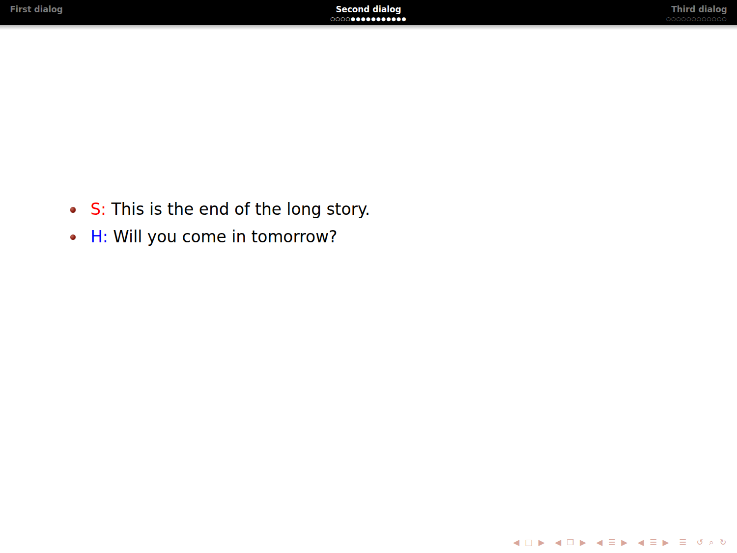First dialog
Second dialog
○○○○●●●●●●●●●●●
Third dialog
○○○○○○○○○○○○
S: This is the end of the long story.
H: Will you come in tomorrow?
◀ □ ▶ ◀ ❐ ▶ ◀ ☰ ▶ ◀ ☰ ▶ ☰ ↺ ⌕ ↻